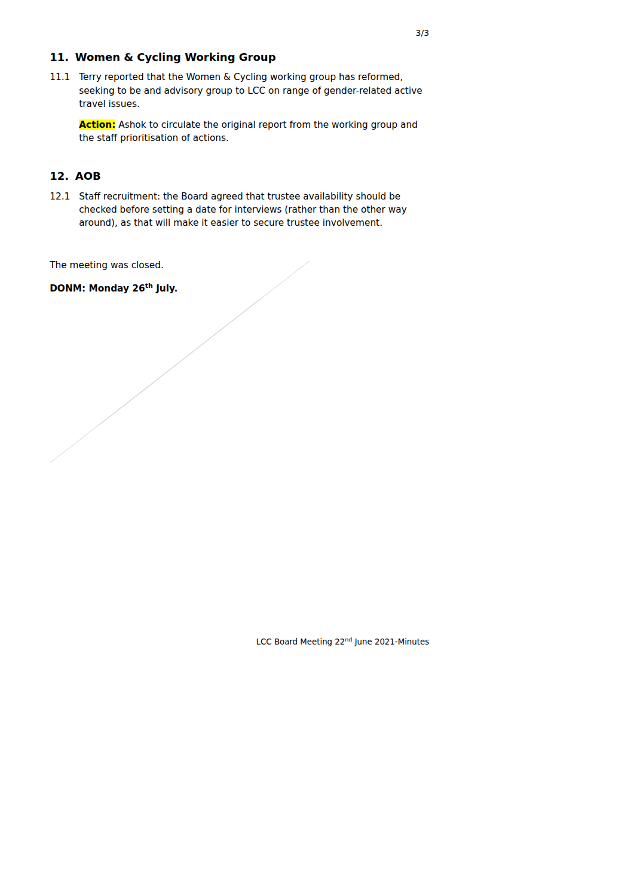3/3
11. Women & Cycling Working Group
11.1
Terry reported that the Women & Cycling working group has reformed, seeking to be and advisory group to LCC on range of gender-related active travel issues.
Action: Ashok to circulate the original report from the working group and the staff prioritisation of actions.
12. AOB
12.1
Staff recruitment: the Board agreed that trustee availability should be checked before setting a date for interviews (rather than the other way around), as that will make it easier to secure trustee involvement.
The meeting was closed.
DONM: Monday 26th July.
LCC Board Meeting 22nd June 2021-Minutes